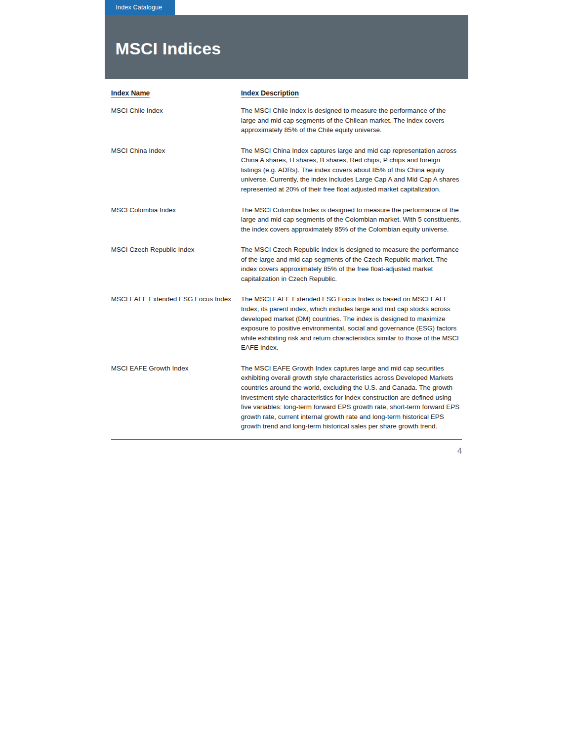Index Catalogue
MSCI Indices
| Index Name | Index Description |
| --- | --- |
| MSCI Chile Index | The MSCI Chile Index is designed to measure the performance of the large and mid cap segments of the Chilean market. The index covers approximately 85% of the Chile equity universe. |
| MSCI China Index | The MSCI China Index captures large and mid cap representation across China A shares, H shares, B shares, Red chips, P chips and foreign listings (e.g. ADRs). The index covers about 85% of this China equity universe. Currently, the index includes Large Cap A and Mid Cap A shares represented at 20% of their free float adjusted market capitalization. |
| MSCI Colombia Index | The MSCI Colombia Index is designed to measure the performance of the large and mid cap segments of the Colombian market. With 5 constituents, the index covers approximately 85% of the Colombian equity universe. |
| MSCI Czech Republic Index | The MSCI Czech Republic Index is designed to measure the performance of the large and mid cap segments of the Czech Republic market. The index covers approximately 85% of the free float-adjusted market capitalization in Czech Republic. |
| MSCI EAFE Extended ESG Focus Index | The MSCI EAFE Extended ESG Focus Index is based on MSCI EAFE Index, its parent index, which includes large and mid cap stocks across developed market (DM) countries. The index is designed to maximize exposure to positive environmental, social and governance (ESG) factors while exhibiting risk and return characteristics similar to those of the MSCI EAFE Index. |
| MSCI EAFE Growth Index | The MSCI EAFE Growth Index captures large and mid cap securities exhibiting overall growth style characteristics across Developed Markets countries around the world, excluding the U.S. and Canada. The growth investment style characteristics for index construction are defined using five variables: long-term forward EPS growth rate, short-term forward EPS growth rate, current internal growth rate and long-term historical EPS growth trend and long-term historical sales per share growth trend. |
4